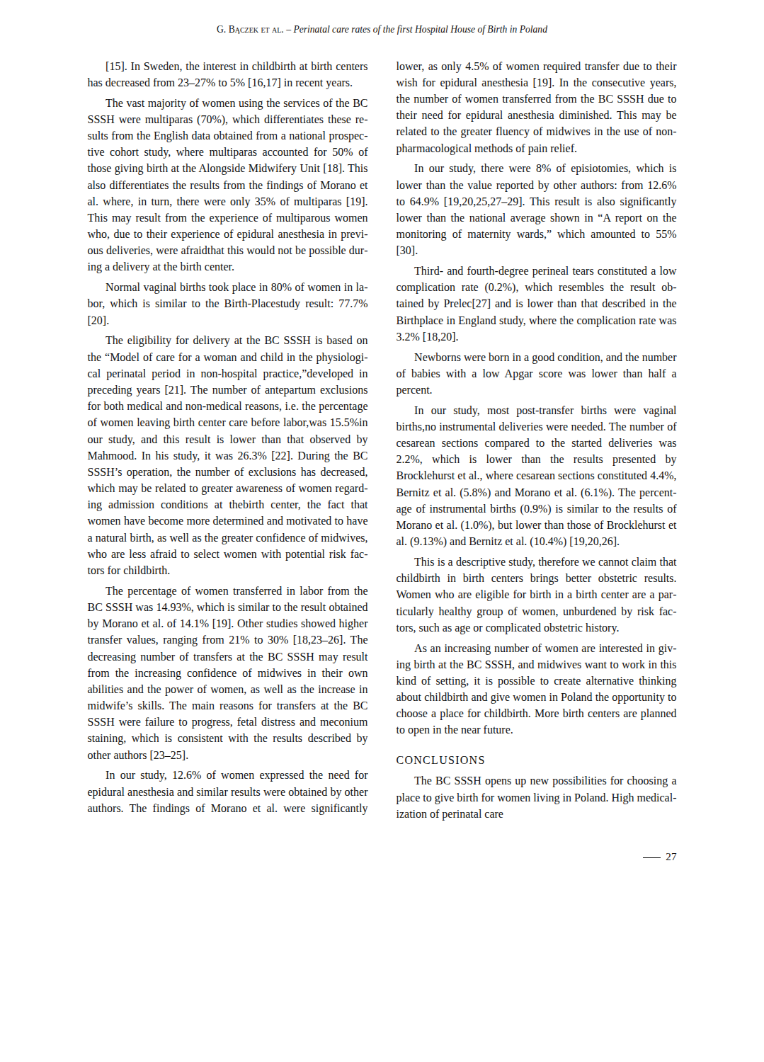G. Bączek et al. – Perinatal care rates of the first Hospital House of Birth in Poland
[15]. In Sweden, the interest in childbirth at birth centers has decreased from 23–27% to 5% [16,17] in recent years.
The vast majority of women using the services of the BC SSSH were multiparas (70%), which differentiates these results from the English data obtained from a national prospective cohort study, where multiparas accounted for 50% of those giving birth at the Alongside Midwifery Unit [18]. This also differentiates the results from the findings of Morano et al. where, in turn, there were only 35% of multiparas [19]. This may result from the experience of multiparous women who, due to their experience of epidural anesthesia in previous deliveries, were afraidthat this would not be possible during a delivery at the birth center.
Normal vaginal births took place in 80% of women in labor, which is similar to the Birth-Placestudy result: 77.7% [20].
The eligibility for delivery at the BC SSSH is based on the “Model of care for a woman and child in the physiological perinatal period in non-hospital practice,”developed in preceding years [21]. The number of antepartum exclusions for both medical and non-medical reasons, i.e. the percentage of women leaving birth center care before labor,was 15.5%in our study, and this result is lower than that observed by Mahmood. In his study, it was 26.3% [22]. During the BC SSSH’s operation, the number of exclusions has decreased, which may be related to greater awareness of women regarding admission conditions at thebirth center, the fact that women have become more determined and motivated to have a natural birth, as well as the greater confidence of midwives, who are less afraid to select women with potential risk factors for childbirth.
The percentage of women transferred in labor from the BC SSSH was 14.93%, which is similar to the result obtained by Morano et al. of 14.1% [19]. Other studies showed higher transfer values, ranging from 21% to 30% [18,23–26]. The decreasing number of transfers at the BC SSSH may result from the increasing confidence of midwives in their own abilities and the power of women, as well as the increase in midwife’s skills. The main reasons for transfers at the BC SSSH were failure to progress, fetal distress and meconium staining, which is consistent with the results described by other authors [23–25].
In our study, 12.6% of women expressed the need for epidural anesthesia and similar results were obtained by other authors. The findings of Morano et al. were significantly lower, as only 4.5% of women required transfer due to their wish for epidural anesthesia [19]. In the consecutive years, the number of women transferred from the BC SSSH due to their need for epidural anesthesia diminished. This may be related to the greater fluency of midwives in the use of non-pharmacological methods of pain relief.
In our study, there were 8% of episiotomies, which is lower than the value reported by other authors: from 12.6% to 64.9% [19,20,25,27–29]. This result is also significantly lower than the national average shown in “A report on the monitoring of maternity wards,” which amounted to 55% [30].
Third- and fourth-degree perineal tears constituted a low complication rate (0.2%), which resembles the result obtained by Prelec[27] and is lower than that described in the Birthplace in England study, where the complication rate was 3.2% [18,20].
Newborns were born in a good condition, and the number of babies with a low Apgar score was lower than half a percent.
In our study, most post-transfer births were vaginal births,no instrumental deliveries were needed. The number of cesarean sections compared to the started deliveries was 2.2%, which is lower than the results presented by Brocklehurst et al., where cesarean sections constituted 4.4%, Bernitz et al. (5.8%) and Morano et al. (6.1%). The percentage of instrumental births (0.9%) is similar to the results of Morano et al. (1.0%), but lower than those of Brocklehurst et al. (9.13%) and Bernitz et al. (10.4%) [19,20,26].
This is a descriptive study, therefore we cannot claim that childbirth in birth centers brings better obstetric results. Women who are eligible for birth in a birth center are a particularly healthy group of women, unburdened by risk factors, such as age or complicated obstetric history.
As an increasing number of women are interested in giving birth at the BC SSSH, and midwives want to work in this kind of setting, it is possible to create alternative thinking about childbirth and give women in Poland the opportunity to choose a place for childbirth. More birth centers are planned to open in the near future.
Conclusions
The BC SSSH opens up new possibilities for choosing a place to give birth for women living in Poland. High medicalization of perinatal care
27